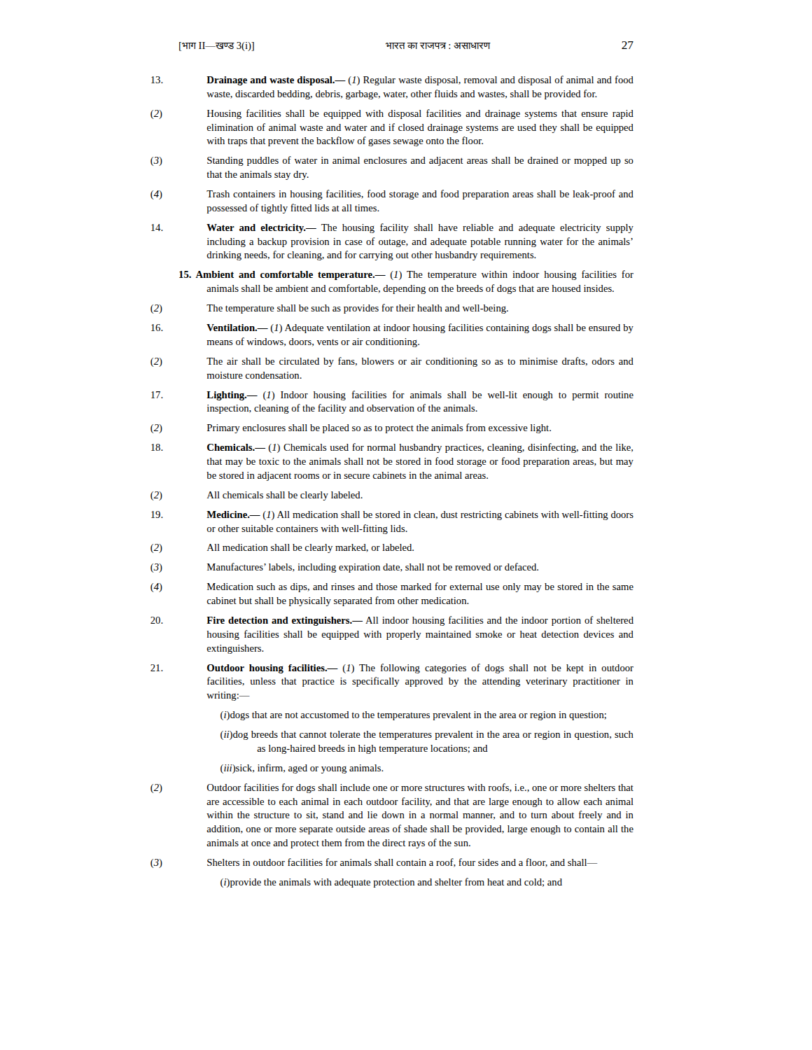[भाग II—खण्ड 3(i)]
भारत का राजपत्र : असाधारण
27
13. Drainage and waste disposal.— (1) Regular waste disposal, removal and disposal of animal and food waste, discarded bedding, debris, garbage, water, other fluids and wastes, shall be provided for.
(2) Housing facilities shall be equipped with disposal facilities and drainage systems that ensure rapid elimination of animal waste and water and if closed drainage systems are used they shall be equipped with traps that prevent the backflow of gases sewage onto the floor.
(3) Standing puddles of water in animal enclosures and adjacent areas shall be drained or mopped up so that the animals stay dry.
(4) Trash containers in housing facilities, food storage and food preparation areas shall be leak-proof and possessed of tightly fitted lids at all times.
14. Water and electricity.— The housing facility shall have reliable and adequate electricity supply including a backup provision in case of outage, and adequate potable running water for the animals’ drinking needs, for cleaning, and for carrying out other husbandry requirements.
15. Ambient and comfortable temperature.— (1) The temperature within indoor housing facilities for animals shall be ambient and comfortable, depending on the breeds of dogs that are housed insides.
(2) The temperature shall be such as provides for their health and well-being.
16. Ventilation.— (1) Adequate ventilation at indoor housing facilities containing dogs shall be ensured by means of windows, doors, vents or air conditioning.
(2) The air shall be circulated by fans, blowers or air conditioning so as to minimise drafts, odors and moisture condensation.
17. Lighting.— (1) Indoor housing facilities for animals shall be well-lit enough to permit routine inspection, cleaning of the facility and observation of the animals.
(2) Primary enclosures shall be placed so as to protect the animals from excessive light.
18. Chemicals.— (1) Chemicals used for normal husbandry practices, cleaning, disinfecting, and the like, that may be toxic to the animals shall not be stored in food storage or food preparation areas, but may be stored in adjacent rooms or in secure cabinets in the animal areas.
(2) All chemicals shall be clearly labeled.
19. Medicine.— (1) All medication shall be stored in clean, dust restricting cabinets with well-fitting doors or other suitable containers with well-fitting lids.
(2) All medication shall be clearly marked, or labeled.
(3) Manufactures’ labels, including expiration date, shall not be removed or defaced.
(4) Medication such as dips, and rinses and those marked for external use only may be stored in the same cabinet but shall be physically separated from other medication.
20. Fire detection and extinguishers.— All indoor housing facilities and the indoor portion of sheltered housing facilities shall be equipped with properly maintained smoke or heat detection devices and extinguishers.
21. Outdoor housing facilities.— (1) The following categories of dogs shall not be kept in outdoor facilities, unless that practice is specifically approved by the attending veterinary practitioner in writing:—
(i) dogs that are not accustomed to the temperatures prevalent in the area or region in question;
(ii) dog breeds that cannot tolerate the temperatures prevalent in the area or region in question, such as long-haired breeds in high temperature locations; and
(iii) sick, infirm, aged or young animals.
(2) Outdoor facilities for dogs shall include one or more structures with roofs, i.e., one or more shelters that are accessible to each animal in each outdoor facility, and that are large enough to allow each animal within the structure to sit, stand and lie down in a normal manner, and to turn about freely and in addition, one or more separate outside areas of shade shall be provided, large enough to contain all the animals at once and protect them from the direct rays of the sun.
(3) Shelters in outdoor facilities for animals shall contain a roof, four sides and a floor, and shall—
(i) provide the animals with adequate protection and shelter from heat and cold; and